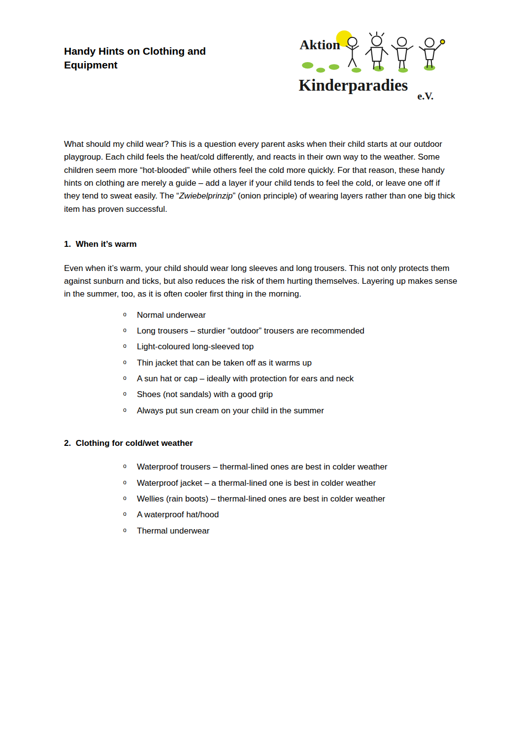Handy Hints on Clothing and Equipment
Aktion Kinderparadies e.V.
What should my child wear? This is a question every parent asks when their child starts at our outdoor playgroup. Each child feels the heat/cold differently, and reacts in their own way to the weather. Some children seem more “hot-blooded” while others feel the cold more quickly. For that reason, these handy hints on clothing are merely a guide – add a layer if your child tends to feel the cold, or leave one off if they tend to sweat easily. The “Zwiebelprinzip” (onion principle) of wearing layers rather than one big thick item has proven successful.
1. When it’s warm
Even when it’s warm, your child should wear long sleeves and long trousers. This not only protects them against sunburn and ticks, but also reduces the risk of them hurting themselves. Layering up makes sense in the summer, too, as it is often cooler first thing in the morning.
Normal underwear
Long trousers – sturdier “outdoor” trousers are recommended
Light-coloured long-sleeved top
Thin jacket that can be taken off as it warms up
A sun hat or cap – ideally with protection for ears and neck
Shoes (not sandals) with a good grip
Always put sun cream on your child in the summer
2. Clothing for cold/wet weather
Waterproof trousers – thermal-lined ones are best in colder weather
Waterproof jacket – a thermal-lined one is best in colder weather
Wellies (rain boots) – thermal-lined ones are best in colder weather
A waterproof hat/hood
Thermal underwear